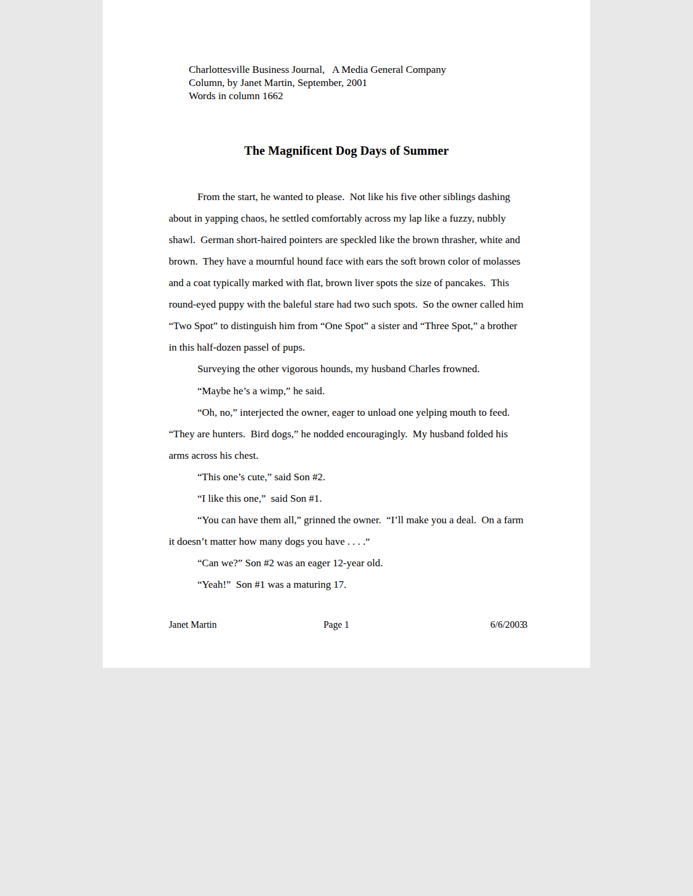Charlottesville Business Journal, A Media General Company
Column, by Janet Martin, September, 2001
Words in column 1662
The Magnificent Dog Days of Summer
From the start, he wanted to please. Not like his five other siblings dashing about in yapping chaos, he settled comfortably across my lap like a fuzzy, nubbly shawl. German short-haired pointers are speckled like the brown thrasher, white and brown. They have a mournful hound face with ears the soft brown color of molasses and a coat typically marked with flat, brown liver spots the size of pancakes. This round-eyed puppy with the baleful stare had two such spots. So the owner called him “Two Spot” to distinguish him from “One Spot” a sister and “Three Spot,” a brother in this half-dozen passel of pups.
Surveying the other vigorous hounds, my husband Charles frowned.
“Maybe he’s a wimp,” he said.
“Oh, no,” interjected the owner, eager to unload one yelping mouth to feed.
“They are hunters. Bird dogs,” he nodded encouragingly. My husband folded his arms across his chest.
“This one’s cute,” said Son #2.
“I like this one,” said Son #1.
“You can have them all,” grinned the owner. “I’ll make you a deal. On a farm it doesn’t matter how many dogs you have . . . .“
“Can we?” Son #2 was an eager 12-year old.
“Yeah!” Son #1 was a maturing 17.
Janet Martin
Page 1
6/6/20033